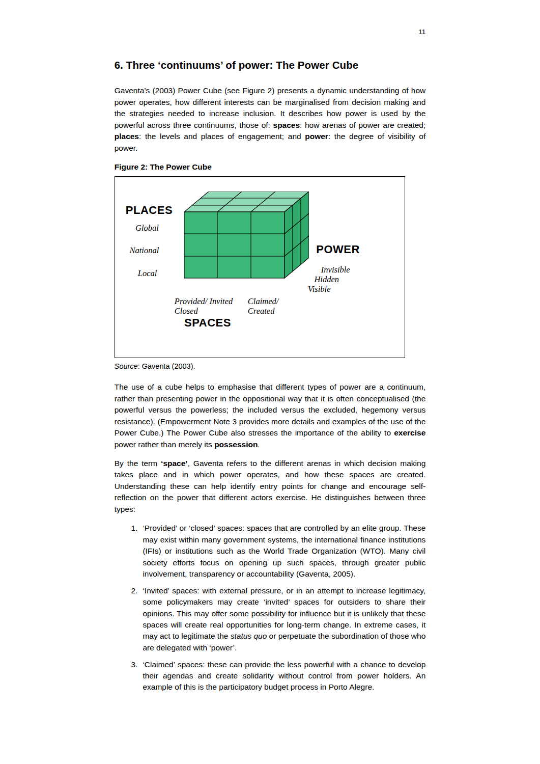11
6. Three ‘continuums’ of power: The Power Cube
Gaventa’s (2003) Power Cube (see Figure 2) presents a dynamic understanding of how power operates, how different interests can be marginalised from decision making and the strategies needed to increase inclusion. It describes how power is used by the powerful across three continuums, those of: spaces: how arenas of power are created; places: the levels and places of engagement; and power: the degree of visibility of power.
Figure 2: The Power Cube
PLACES
Global
National
Local
POWER
Invisible
Hidden
Visible
Provided/ Invited
Claimed/
Closed
Created
SPACES
Source: Gaventa (2003).
The use of a cube helps to emphasise that different types of power are a continuum, rather than presenting power in the oppositional way that it is often conceptualised (the powerful versus the powerless; the included versus the excluded, hegemony versus resistance). (Empowerment Note 3 provides more details and examples of the use of the Power Cube.) The Power Cube also stresses the importance of the ability to exercise power rather than merely its possession.
By the term ‘space’, Gaventa refers to the different arenas in which decision making takes place and in which power operates, and how these spaces are created. Understanding these can help identify entry points for change and encourage self-reflection on the power that different actors exercise. He distinguishes between three types:
‘Provided’ or ‘closed’ spaces: spaces that are controlled by an elite group. These may exist within many government systems, the international finance institutions (IFIs) or institutions such as the World Trade Organization (WTO). Many civil society efforts focus on opening up such spaces, through greater public involvement, transparency or accountability (Gaventa, 2005).
‘Invited’ spaces: with external pressure, or in an attempt to increase legitimacy, some policymakers may create ‘invited’ spaces for outsiders to share their opinions. This may offer some possibility for influence but it is unlikely that these spaces will create real opportunities for long-term change. In extreme cases, it may act to legitimate the status quo or perpetuate the subordination of those who are delegated with ‘power’.
‘Claimed’ spaces: these can provide the less powerful with a chance to develop their agendas and create solidarity without control from power holders. An example of this is the participatory budget process in Porto Alegre.